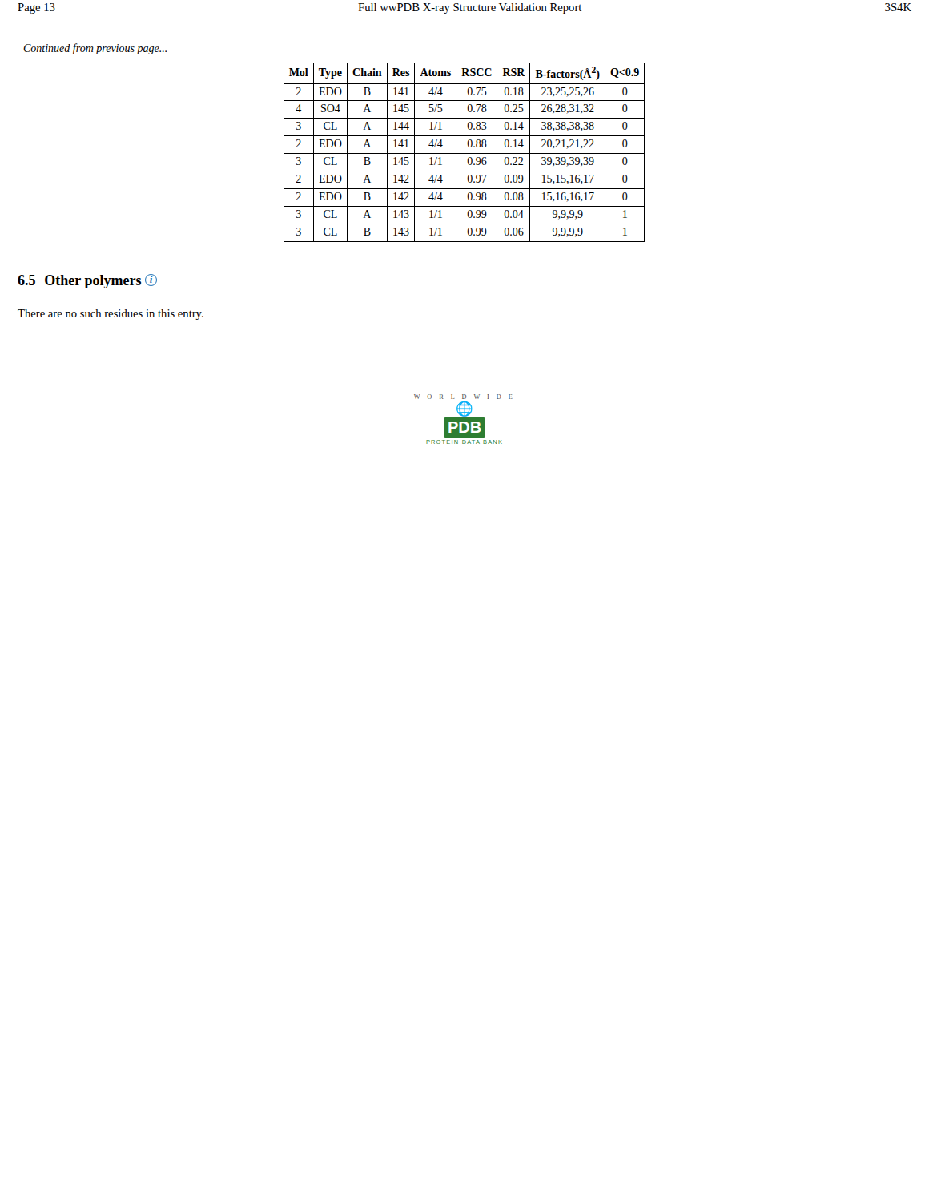Page 13
Full wwPDB X-ray Structure Validation Report
3S4K
Continued from previous page...
| Mol | Type | Chain | Res | Atoms | RSCC | RSR | B-factors(Å 2 ) | Q<0.9 |
| --- | --- | --- | --- | --- | --- | --- | --- | --- |
| 2 | EDO | B | 141 | 4/4 | 0.75 | 0.18 | 23,25,25,26 | 0 |
| 4 | SO4 | A | 145 | 5/5 | 0.78 | 0.25 | 26,28,31,32 | 0 |
| 3 | CL | A | 144 | 1/1 | 0.83 | 0.14 | 38,38,38,38 | 0 |
| 2 | EDO | A | 141 | 4/4 | 0.88 | 0.14 | 20,21,21,22 | 0 |
| 3 | CL | B | 145 | 1/1 | 0.96 | 0.22 | 39,39,39,39 | 0 |
| 2 | EDO | A | 142 | 4/4 | 0.97 | 0.09 | 15,15,16,17 | 0 |
| 2 | EDO | B | 142 | 4/4 | 0.98 | 0.08 | 15,16,16,17 | 0 |
| 3 | CL | A | 143 | 1/1 | 0.99 | 0.04 | 9,9,9,9 | 1 |
| 3 | CL | B | 143 | 1/1 | 0.99 | 0.06 | 9,9,9,9 | 1 |
6.5 Other polymersi
There are no such residues in this entry.
W O R L D W I D E
🌐
PDB
PROTEIN DATA BANK